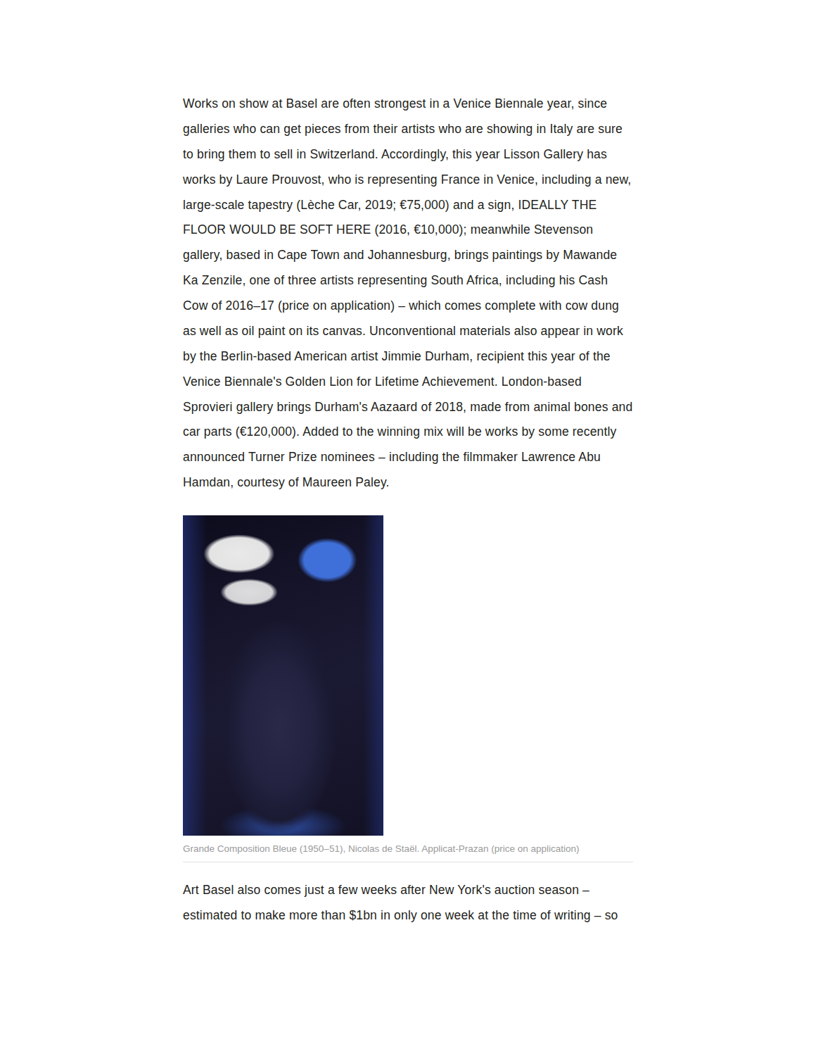Works on show at Basel are often strongest in a Venice Biennale year, since galleries who can get pieces from their artists who are showing in Italy are sure to bring them to sell in Switzerland. Accordingly, this year Lisson Gallery has works by Laure Prouvost, who is representing France in Venice, including a new, large-scale tapestry (Lèche Car, 2019; €75,000) and a sign, IDEALLY THE FLOOR WOULD BE SOFT HERE (2016, €10,000); meanwhile Stevenson gallery, based in Cape Town and Johannesburg, brings paintings by Mawande Ka Zenzile, one of three artists representing South Africa, including his Cash Cow of 2016–17 (price on application) – which comes complete with cow dung as well as oil paint on its canvas. Unconventional materials also appear in work by the Berlin-based American artist Jimmie Durham, recipient this year of the Venice Biennale's Golden Lion for Lifetime Achievement. London-based Sprovieri gallery brings Durham's Aazaard of 2018, made from animal bones and car parts (€120,000). Added to the winning mix will be works by some recently announced Turner Prize nominees – including the filmmaker Lawrence Abu Hamdan, courtesy of Maureen Paley.
Grande Composition Bleue (1950–51), Nicolas de Staël. Applicat-Prazan (price on application)
Art Basel also comes just a few weeks after New York's auction season – estimated to make more than $1bn in only one week at the time of writing – so